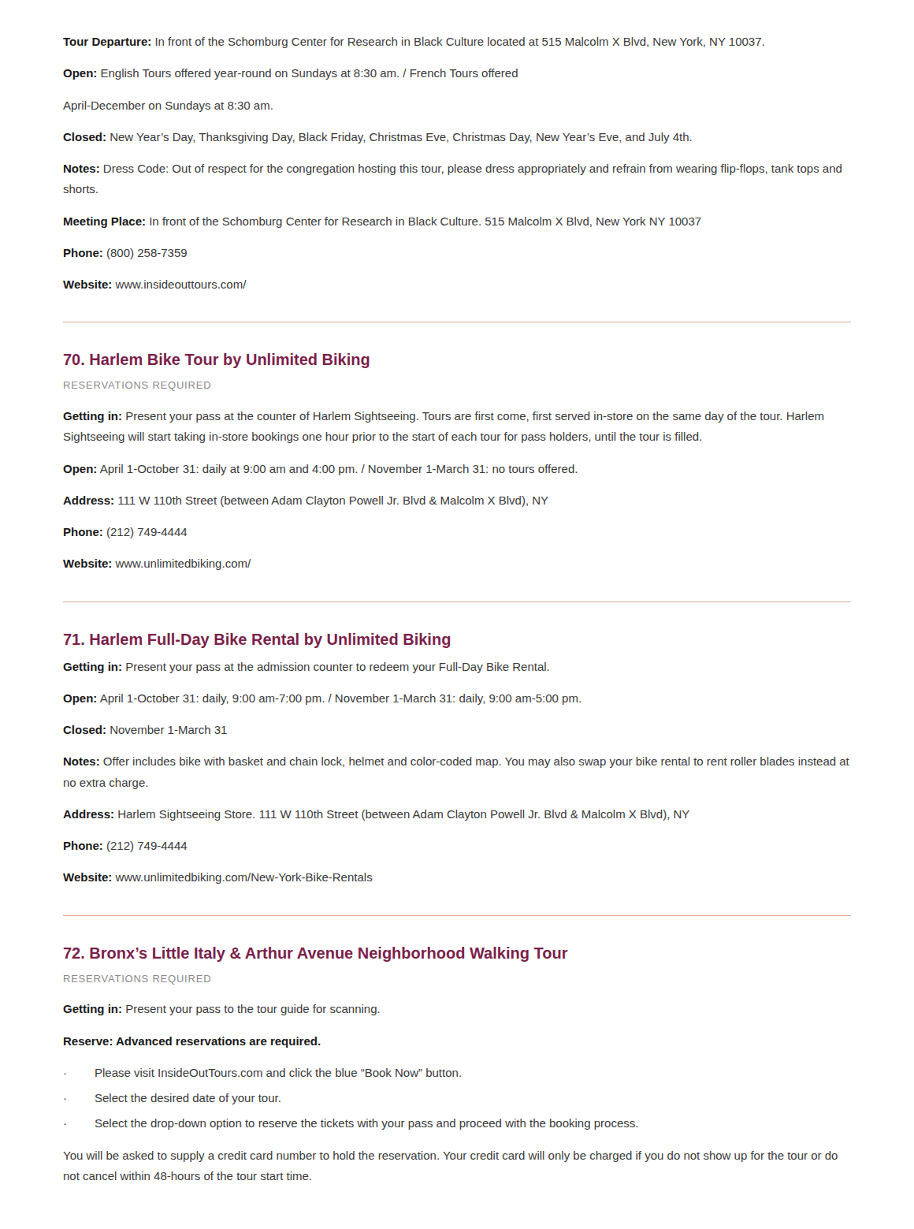Tour Departure: In front of the Schomburg Center for Research in Black Culture located at 515 Malcolm X Blvd, New York, NY 10037.
Open: English Tours offered year-round on Sundays at 8:30 am. / French Tours offered
April-December on Sundays at 8:30 am.
Closed: New Year’s Day, Thanksgiving Day, Black Friday, Christmas Eve, Christmas Day, New Year’s Eve, and July 4th.
Notes: Dress Code: Out of respect for the congregation hosting this tour, please dress appropriately and refrain from wearing flip-flops, tank tops and shorts.
Meeting Place: In front of the Schomburg Center for Research in Black Culture. 515 Malcolm X Blvd, New York NY 10037
Phone: (800) 258-7359
Website: www.insideouttours.com/
70. Harlem Bike Tour by Unlimited Biking
RESERVATIONS REQUIRED
Getting in: Present your pass at the counter of Harlem Sightseeing. Tours are first come, first served in-store on the same day of the tour. Harlem Sightseeing will start taking in-store bookings one hour prior to the start of each tour for pass holders, until the tour is filled.
Open: April 1-October 31: daily at 9:00 am and 4:00 pm. / November 1-March 31: no tours offered.
Address: 111 W 110th Street (between Adam Clayton Powell Jr. Blvd & Malcolm X Blvd), NY
Phone: (212) 749-4444
Website: www.unlimitedbiking.com/
71. Harlem Full-Day Bike Rental by Unlimited Biking
Getting in: Present your pass at the admission counter to redeem your Full-Day Bike Rental.
Open: April 1-October 31: daily, 9:00 am-7:00 pm. / November 1-March 31: daily, 9:00 am-5:00 pm.
Closed: November 1-March 31
Notes: Offer includes bike with basket and chain lock, helmet and color-coded map. You may also swap your bike rental to rent roller blades instead at no extra charge.
Address: Harlem Sightseeing Store. 111 W 110th Street (between Adam Clayton Powell Jr. Blvd & Malcolm X Blvd), NY
Phone: (212) 749-4444
Website: www.unlimitedbiking.com/New-York-Bike-Rentals
72. Bronx’s Little Italy & Arthur Avenue Neighborhood Walking Tour
RESERVATIONS REQUIRED
Getting in: Present your pass to the tour guide for scanning.
Reserve: Advanced reservations are required.
Please visit InsideOutTours.com and click the blue “Book Now” button.
Select the desired date of your tour.
Select the drop-down option to reserve the tickets with your pass and proceed with the booking process.
You will be asked to supply a credit card number to hold the reservation. Your credit card will only be charged if you do not show up for the tour or do not cancel within 48-hours of the tour start time.